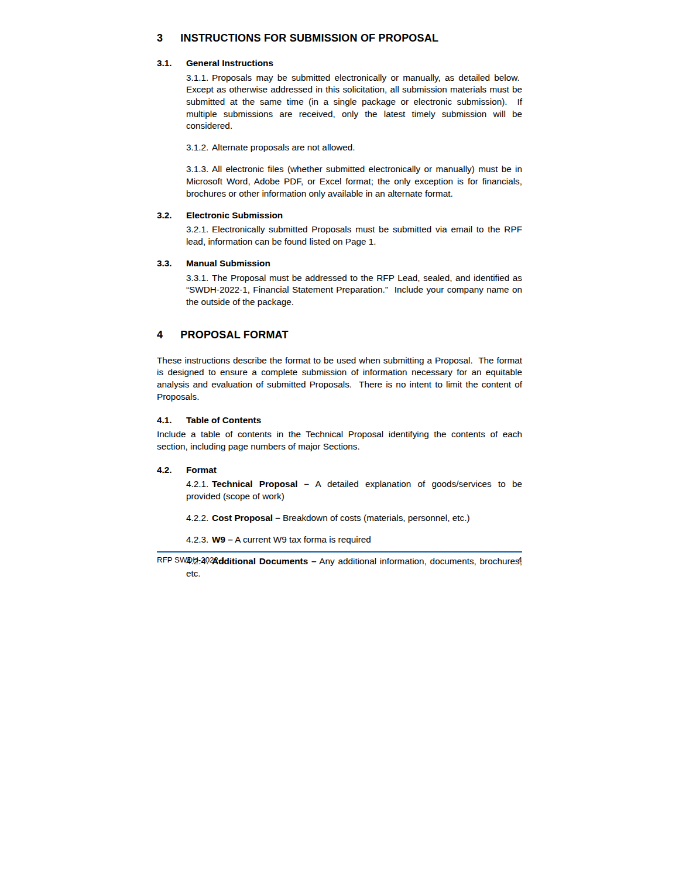3 INSTRUCTIONS FOR SUBMISSION OF PROPOSAL
3.1. General Instructions
3.1.1. Proposals may be submitted electronically or manually, as detailed below. Except as otherwise addressed in this solicitation, all submission materials must be submitted at the same time (in a single package or electronic submission). If multiple submissions are received, only the latest timely submission will be considered.
3.1.2. Alternate proposals are not allowed.
3.1.3. All electronic files (whether submitted electronically or manually) must be in Microsoft Word, Adobe PDF, or Excel format; the only exception is for financials, brochures or other information only available in an alternate format.
3.2. Electronic Submission
3.2.1. Electronically submitted Proposals must be submitted via email to the RPF lead, information can be found listed on Page 1.
3.3. Manual Submission
3.3.1. The Proposal must be addressed to the RFP Lead, sealed, and identified as “SWDH-2022-1, Financial Statement Preparation.” Include your company name on the outside of the package.
4 PROPOSAL FORMAT
These instructions describe the format to be used when submitting a Proposal. The format is designed to ensure a complete submission of information necessary for an equitable analysis and evaluation of submitted Proposals. There is no intent to limit the content of Proposals.
4.1. Table of Contents
Include a table of contents in the Technical Proposal identifying the contents of each section, including page numbers of major Sections.
4.2. Format
4.2.1. Technical Proposal – A detailed explanation of goods/services to be provided (scope of work)
4.2.2. Cost Proposal – Breakdown of costs (materials, personnel, etc.)
4.2.3. W9 – A current W9 tax forma is required
4.2.4. Additional Documents – Any additional information, documents, brochures, etc.
RFP SWDH-2022-1
4